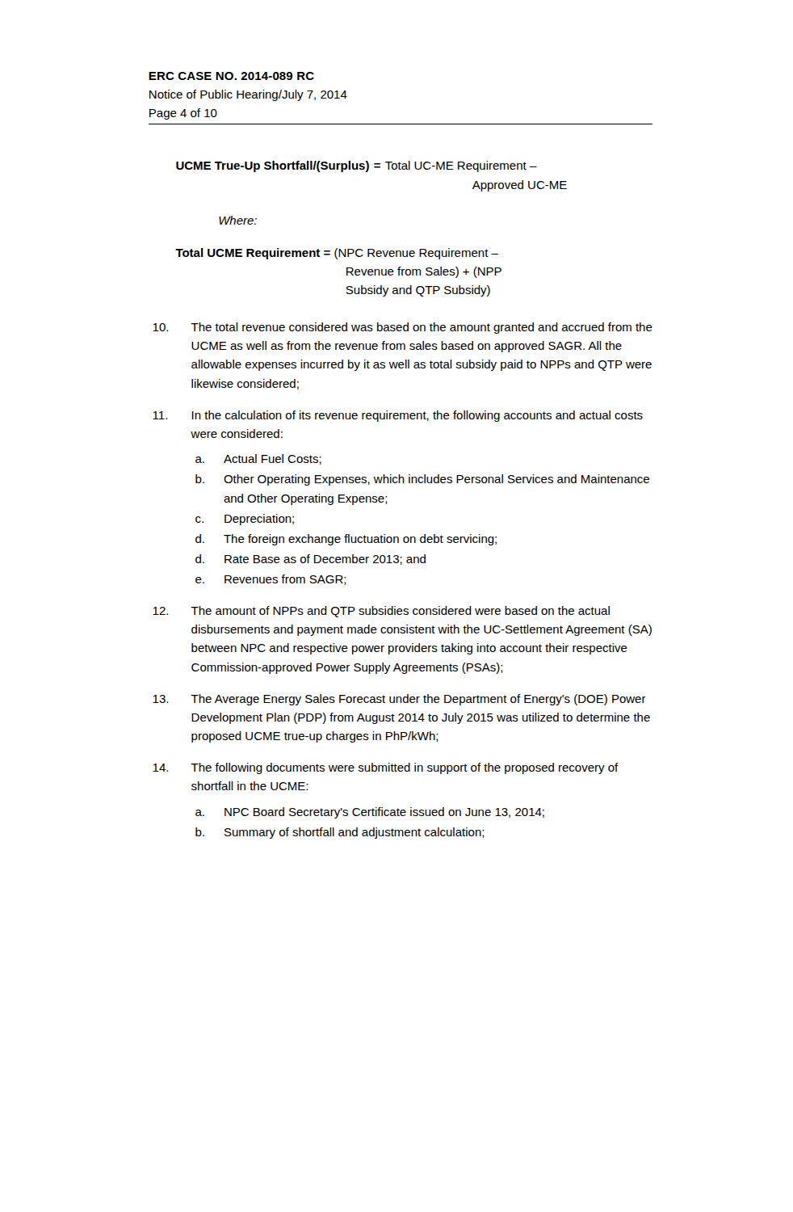ERC CASE NO. 2014-089 RC
Notice of Public Hearing/July 7, 2014
Page 4 of 10
UCME True-Up Shortfall/(Surplus) = Total UC-ME Requirement –Approved UC-ME
Where:
Total UCME Requirement = (NPC Revenue Requirement –Revenue from Sales) + (NPP Subsidy and QTP Subsidy)
10. The total revenue considered was based on the amount granted and accrued from the UCME as well as from the revenue from sales based on approved SAGR. All the allowable expenses incurred by it as well as total subsidy paid to NPPs and QTP were likewise considered;
11. In the calculation of its revenue requirement, the following accounts and actual costs were considered:
a. Actual Fuel Costs;
b. Other Operating Expenses, which includes Personal Services and Maintenance and Other Operating Expense;
c. Depreciation;
d. The foreign exchange fluctuation on debt servicing;
d. Rate Base as of December 2013; and
e. Revenues from SAGR;
12. The amount of NPPs and QTP subsidies considered were based on the actual disbursements and payment made consistent with the UC-Settlement Agreement (SA) between NPC and respective power providers taking into account their respective Commission-approved Power Supply Agreements (PSAs);
13. The Average Energy Sales Forecast under the Department of Energy's (DOE) Power Development Plan (PDP) from August 2014 to July 2015 was utilized to determine the proposed UCME true-up charges in PhP/kWh;
14. The following documents were submitted in support of the proposed recovery of shortfall in the UCME:
a. NPC Board Secretary's Certificate issued on June 13, 2014;
b. Summary of shortfall and adjustment calculation;